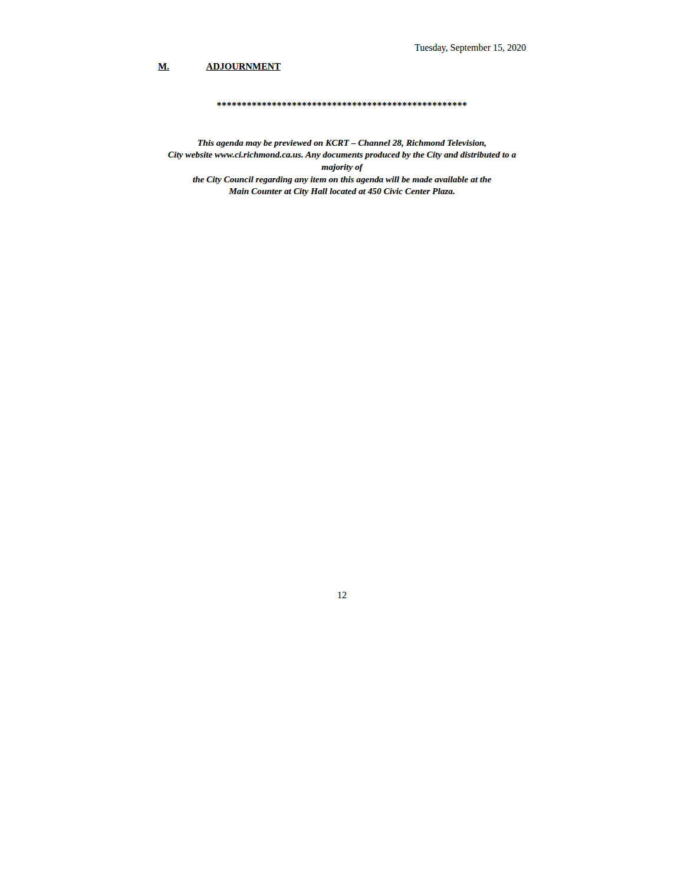Tuesday, September 15, 2020
M. ADJOURNMENT
**************************************************
This agenda may be previewed on KCRT – Channel 28, Richmond Television,
City website www.ci.richmond.ca.us. Any documents produced by the City and distributed to a majority of
the City Council regarding any item on this agenda will be made available at the
Main Counter at City Hall located at 450 Civic Center Plaza.
12